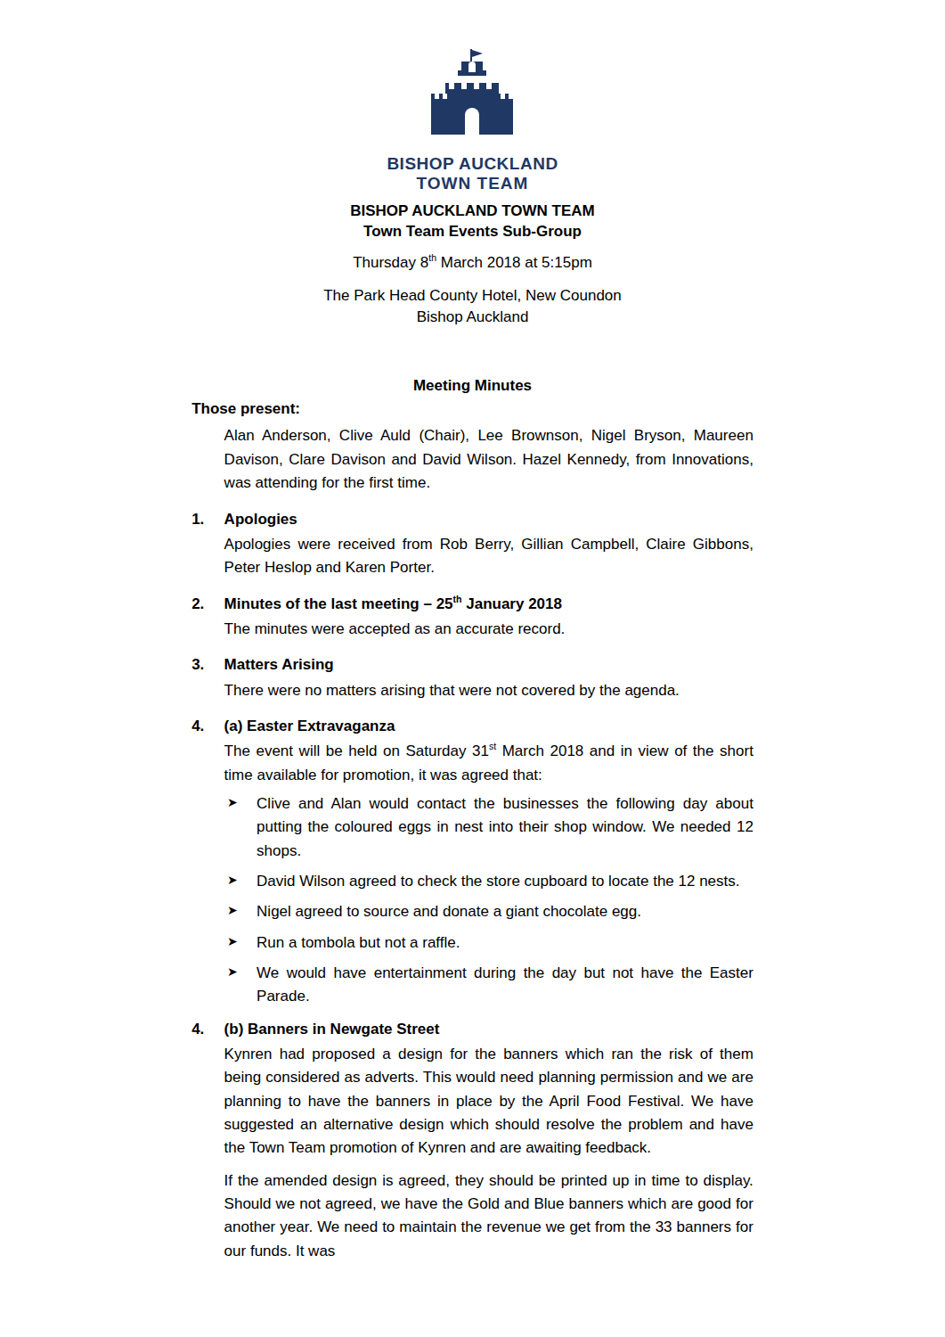BISHOP AUCKLAND TOWN TEAM
BISHOP AUCKLAND TOWN TEAM
Town Team Events Sub-Group
Thursday 8th March 2018 at 5:15pm
The Park Head County Hotel, New Coundon
Bishop Auckland
Meeting Minutes
Those present:
Alan Anderson, Clive Auld (Chair), Lee Brownson, Nigel Bryson, Maureen Davison, Clare Davison and David Wilson. Hazel Kennedy, from Innovations, was attending for the first time.
1. Apologies
Apologies were received from Rob Berry, Gillian Campbell, Claire Gibbons, Peter Heslop and Karen Porter.
2. Minutes of the last meeting – 25th January 2018
The minutes were accepted as an accurate record.
3. Matters Arising
There were no matters arising that were not covered by the agenda.
4.(a) Easter Extravaganza
The event will be held on Saturday 31st March 2018 and in view of the short time available for promotion, it was agreed that:
Clive and Alan would contact the businesses the following day about putting the coloured eggs in nest into their shop window. We needed 12 shops.
David Wilson agreed to check the store cupboard to locate the 12 nests.
Nigel agreed to source and donate a giant chocolate egg.
Run a tombola but not a raffle.
We would have entertainment during the day but not have the Easter Parade.
4.(b) Banners in Newgate Street
Kynren had proposed a design for the banners which ran the risk of them being considered as adverts. This would need planning permission and we are planning to have the banners in place by the April Food Festival. We have suggested an alternative design which should resolve the problem and have the Town Team promotion of Kynren and are awaiting feedback.
If the amended design is agreed, they should be printed up in time to display. Should we not agreed, we have the Gold and Blue banners which are good for another year. We need to maintain the revenue we get from the 33 banners for our funds. It was